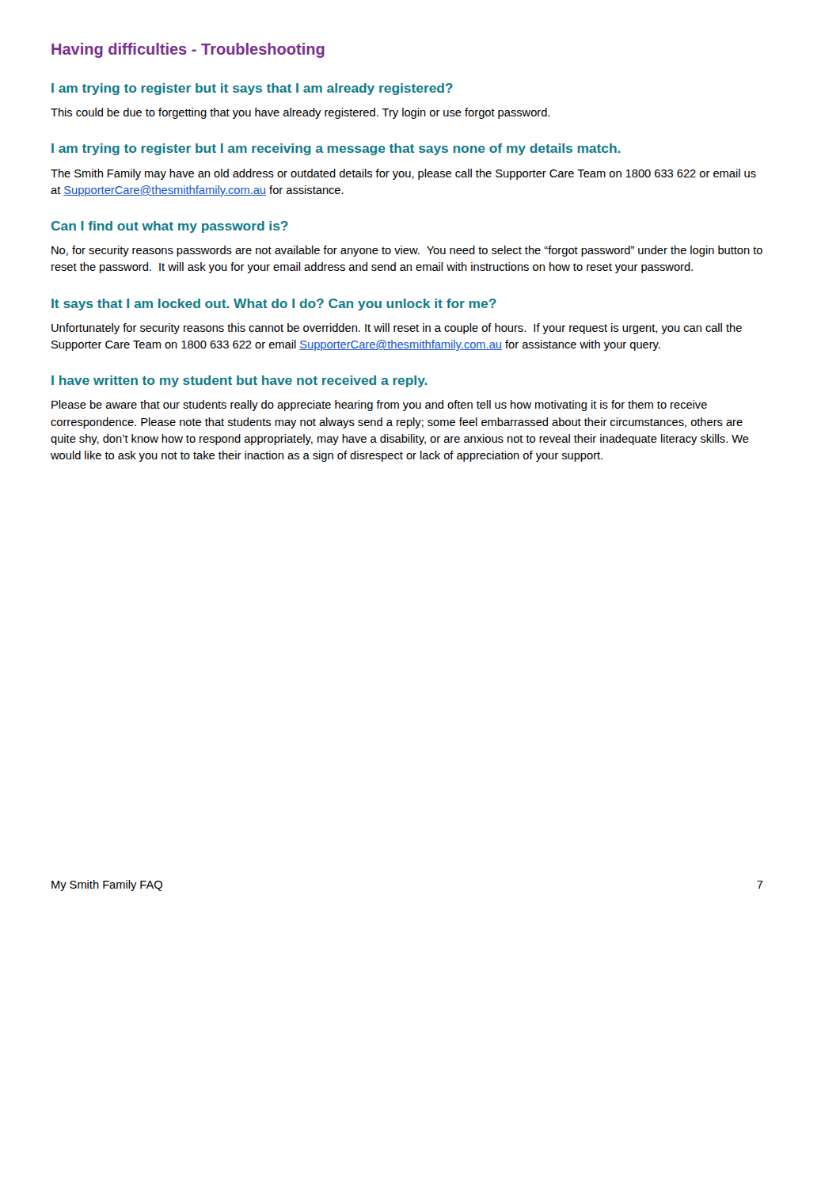Having difficulties - Troubleshooting
I am trying to register but it says that I am already registered?
This could be due to forgetting that you have already registered. Try login or use forgot password.
I am trying to register but I am receiving a message that says none of my details match.
The Smith Family may have an old address or outdated details for you, please call the Supporter Care Team on 1800 633 622 or email us at SupporterCare@thesmithfamily.com.au for assistance.
Can I find out what my password is?
No, for security reasons passwords are not available for anyone to view. You need to select the “forgot password” under the login button to reset the password. It will ask you for your email address and send an email with instructions on how to reset your password.
It says that I am locked out. What do I do? Can you unlock it for me?
Unfortunately for security reasons this cannot be overridden. It will reset in a couple of hours. If your request is urgent, you can call the Supporter Care Team on 1800 633 622 or email SupporterCare@thesmithfamily.com.au for assistance with your query.
I have written to my student but have not received a reply.
Please be aware that our students really do appreciate hearing from you and often tell us how motivating it is for them to receive correspondence. Please note that students may not always send a reply; some feel embarrassed about their circumstances, others are quite shy, don’t know how to respond appropriately, may have a disability, or are anxious not to reveal their inadequate literacy skills. We would like to ask you not to take their inaction as a sign of disrespect or lack of appreciation of your support.
My Smith Family FAQ 7